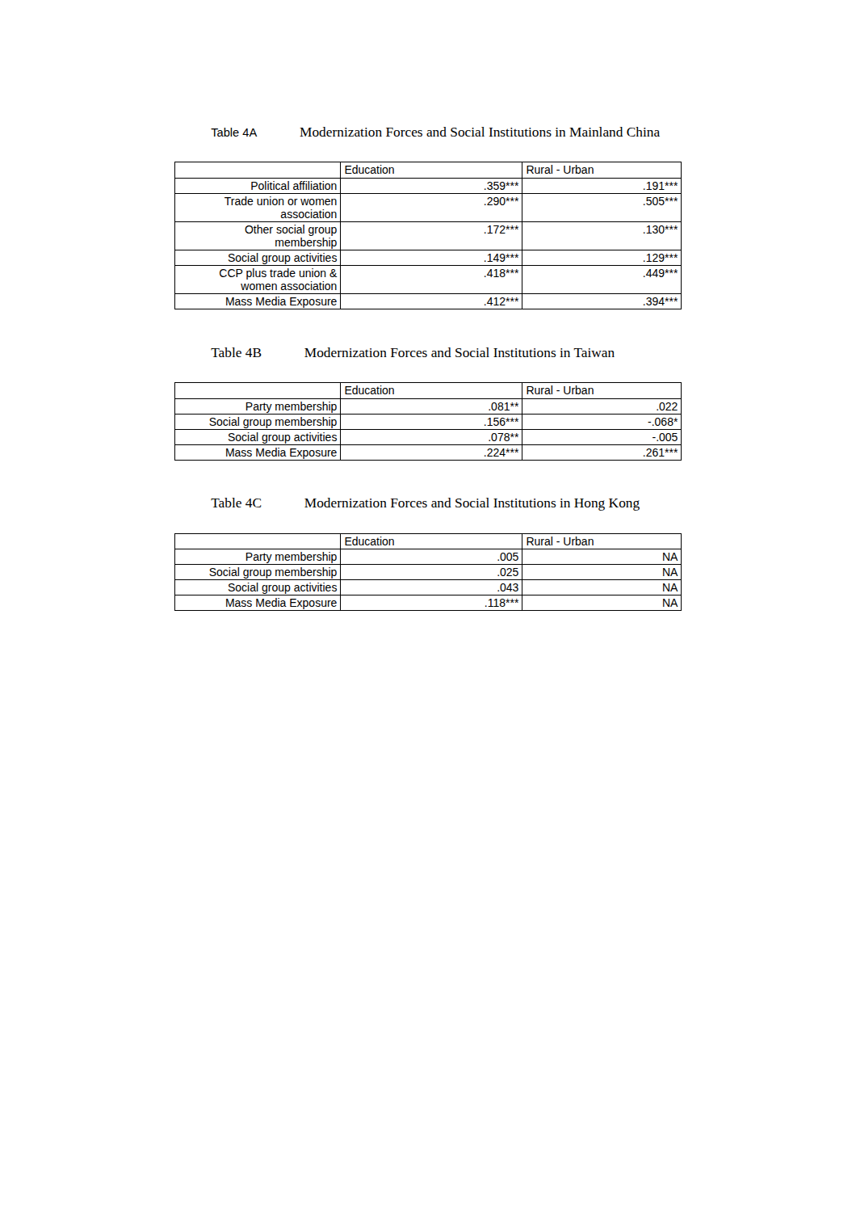Table 4A Modernization Forces and Social Institutions in Mainland China
| | Education | Rural - Urban |
| --- | --- | --- |
| Political affiliation | .359*** | .191*** |
| Trade union or women association | .290*** | .505*** |
| Other social group membership | .172*** | .130*** |
| Social group activities | .149*** | .129*** |
| CCP plus trade union & women association | .418*** | .449*** |
| Mass Media Exposure | .412*** | .394*** |
Table 4B Modernization Forces and Social Institutions in Taiwan
| | Education | Rural - Urban |
| --- | --- | --- |
| Party membership | .081** | .022 |
| Social group membership | .156*** | -.068* |
| Social group activities | .078** | -.005 |
| Mass Media Exposure | .224*** | .261*** |
Table 4C Modernization Forces and Social Institutions in Hong Kong
| | Education | Rural - Urban |
| --- | --- | --- |
| Party membership | .005 | NA |
| Social group membership | .025 | NA |
| Social group activities | .043 | NA |
| Mass Media Exposure | .118*** | NA |